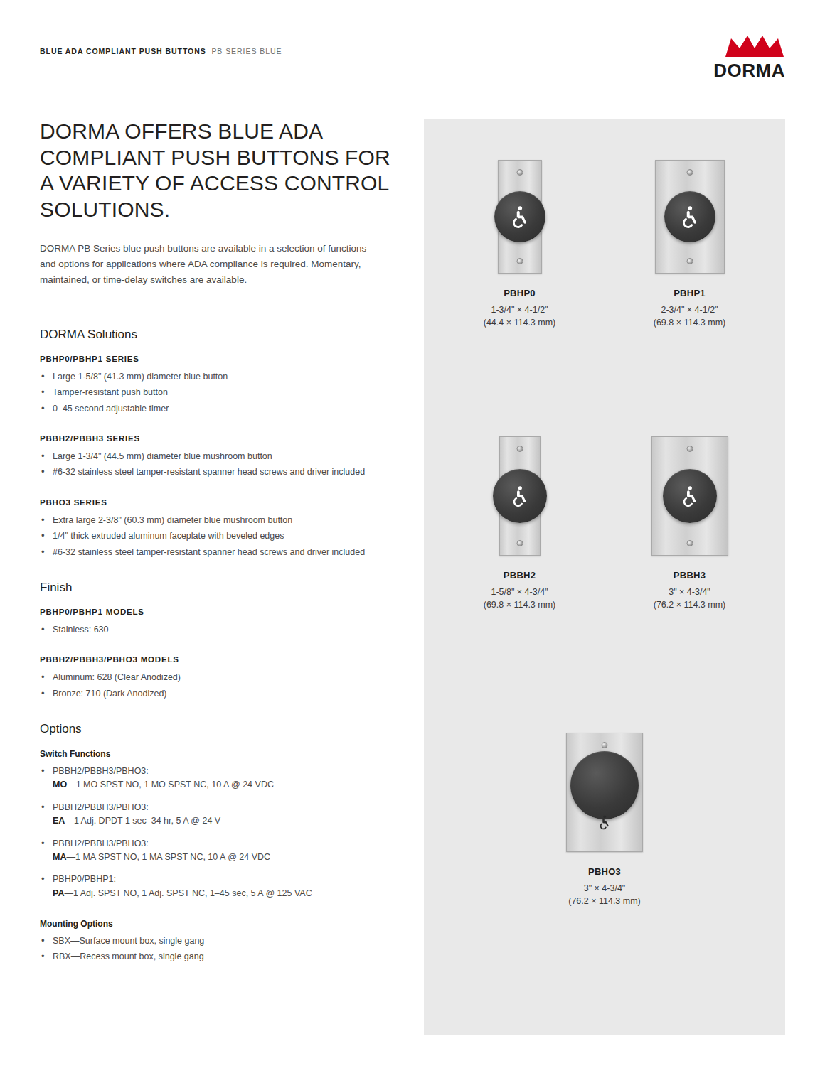BLUE ADA COMPLIANT PUSH BUTTONS PB SERIES BLUE
DORMA
DORMA offers blue ADA compliant push buttons for a variety of access control solutions.
DORMA PB Series blue push buttons are available in a selection of functions and options for applications where ADA compliance is required. Momentary, maintained, or time-delay switches are available.
DORMA Solutions
PBHP0/PBHP1 Series
Large 1-5/8" (41.3 mm) diameter blue button
Tamper-resistant push button
0–45 second adjustable timer
PBBH2/PBBH3 Series
Large 1-3/4" (44.5 mm) diameter blue mushroom button
#6-32 stainless steel tamper-resistant spanner head screws and driver included
PBHO3 Series
Extra large 2-3/8" (60.3 mm) diameter blue mushroom button
1/4" thick extruded aluminum faceplate with beveled edges
#6-32 stainless steel tamper-resistant spanner head screws and driver included
Finish
PBHP0/PBHP1 Models
Stainless: 630
PBBH2/PBBH3/PBHO3 Models
Aluminum: 628 (Clear Anodized)
Bronze: 710 (Dark Anodized)
Options
Switch Functions
PBBH2/PBBH3/PBHO3:
MO—1 MO SPST NO, 1 MO SPST NC, 10 A @ 24 VDC
PBBH2/PBBH3/PBHO3:
EA—1 Adj. DPDT 1 sec–34 hr, 5 A @ 24 V
PBBH2/PBBH3/PBHO3:
MA—1 MA SPST NO, 1 MA SPST NC, 10 A @ 24 VDC
PBHP0/PBHP1:
PA—1 Adj. SPST NO, 1 Adj. SPST NC, 1–45 sec, 5 A @ 125 VAC
Mounting Options
SBX—Surface mount box, single gang
RBX—Recess mount box, single gang
PBHP0 1-3/4" × 4-1/2"
(44.4 × 114.3 mm)
PBHP1 2-3/4" × 4-1/2"
(69.8 × 114.3 mm)
PBBH2 1-5/8" × 4-3/4"
(69.8 × 114.3 mm)
PBBH3 3" × 4-3/4"
(76.2 × 114.3 mm)
PBHO3 3" × 4-3/4"
(76.2 × 114.3 mm)